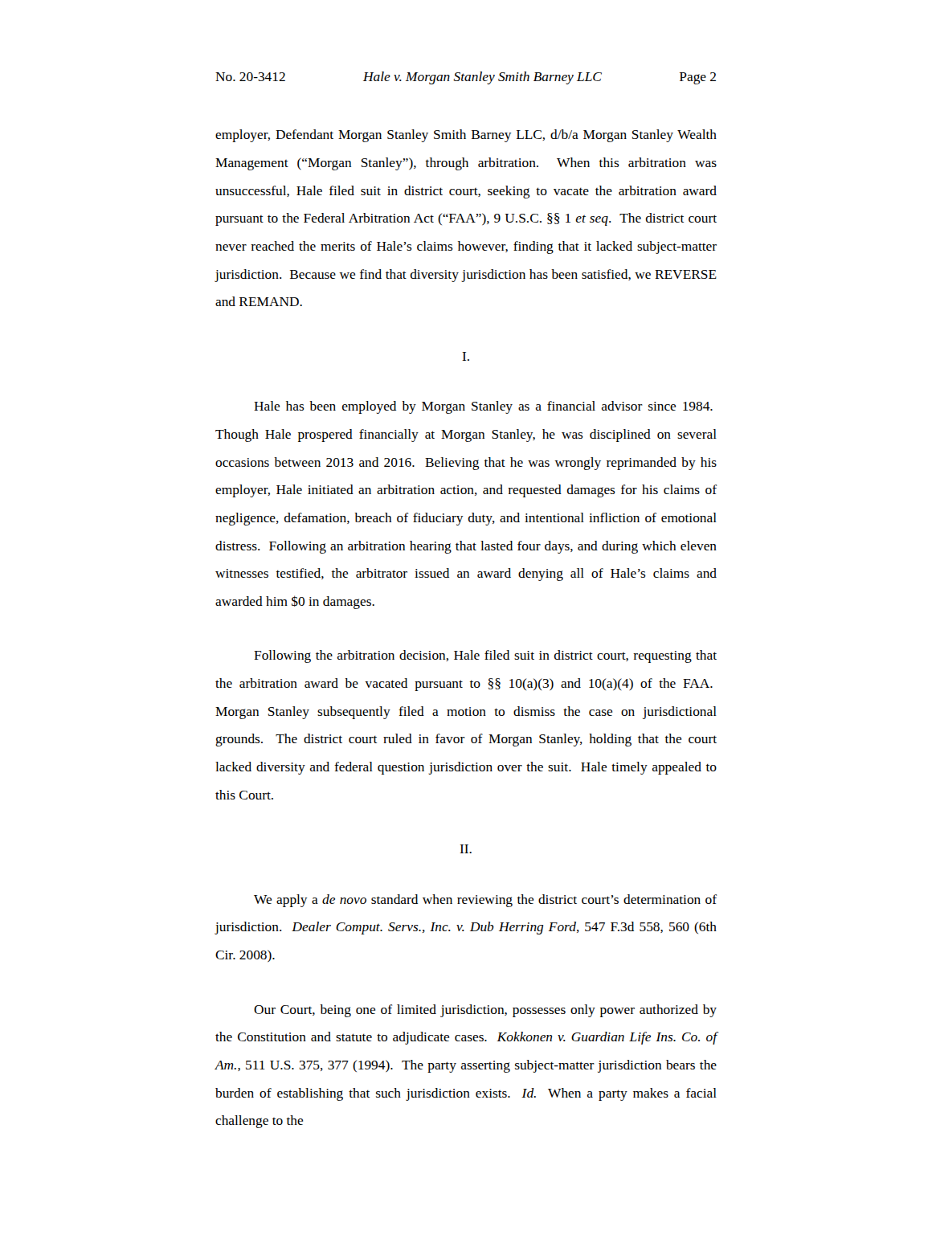No. 20-3412 Hale v. Morgan Stanley Smith Barney LLC Page 2
employer, Defendant Morgan Stanley Smith Barney LLC, d/b/a Morgan Stanley Wealth Management (“Morgan Stanley”), through arbitration. When this arbitration was unsuccessful, Hale filed suit in district court, seeking to vacate the arbitration award pursuant to the Federal Arbitration Act (“FAA”), 9 U.S.C. §§ 1 et seq. The district court never reached the merits of Hale’s claims however, finding that it lacked subject-matter jurisdiction. Because we find that diversity jurisdiction has been satisfied, we REVERSE and REMAND.
I.
Hale has been employed by Morgan Stanley as a financial advisor since 1984. Though Hale prospered financially at Morgan Stanley, he was disciplined on several occasions between 2013 and 2016. Believing that he was wrongly reprimanded by his employer, Hale initiated an arbitration action, and requested damages for his claims of negligence, defamation, breach of fiduciary duty, and intentional infliction of emotional distress. Following an arbitration hearing that lasted four days, and during which eleven witnesses testified, the arbitrator issued an award denying all of Hale’s claims and awarded him $0 in damages.
Following the arbitration decision, Hale filed suit in district court, requesting that the arbitration award be vacated pursuant to §§ 10(a)(3) and 10(a)(4) of the FAA. Morgan Stanley subsequently filed a motion to dismiss the case on jurisdictional grounds. The district court ruled in favor of Morgan Stanley, holding that the court lacked diversity and federal question jurisdiction over the suit. Hale timely appealed to this Court.
II.
We apply a de novo standard when reviewing the district court’s determination of jurisdiction. Dealer Comput. Servs., Inc. v. Dub Herring Ford, 547 F.3d 558, 560 (6th Cir. 2008).
Our Court, being one of limited jurisdiction, possesses only power authorized by the Constitution and statute to adjudicate cases. Kokkonen v. Guardian Life Ins. Co. of Am., 511 U.S. 375, 377 (1994). The party asserting subject-matter jurisdiction bears the burden of establishing that such jurisdiction exists. Id. When a party makes a facial challenge to the